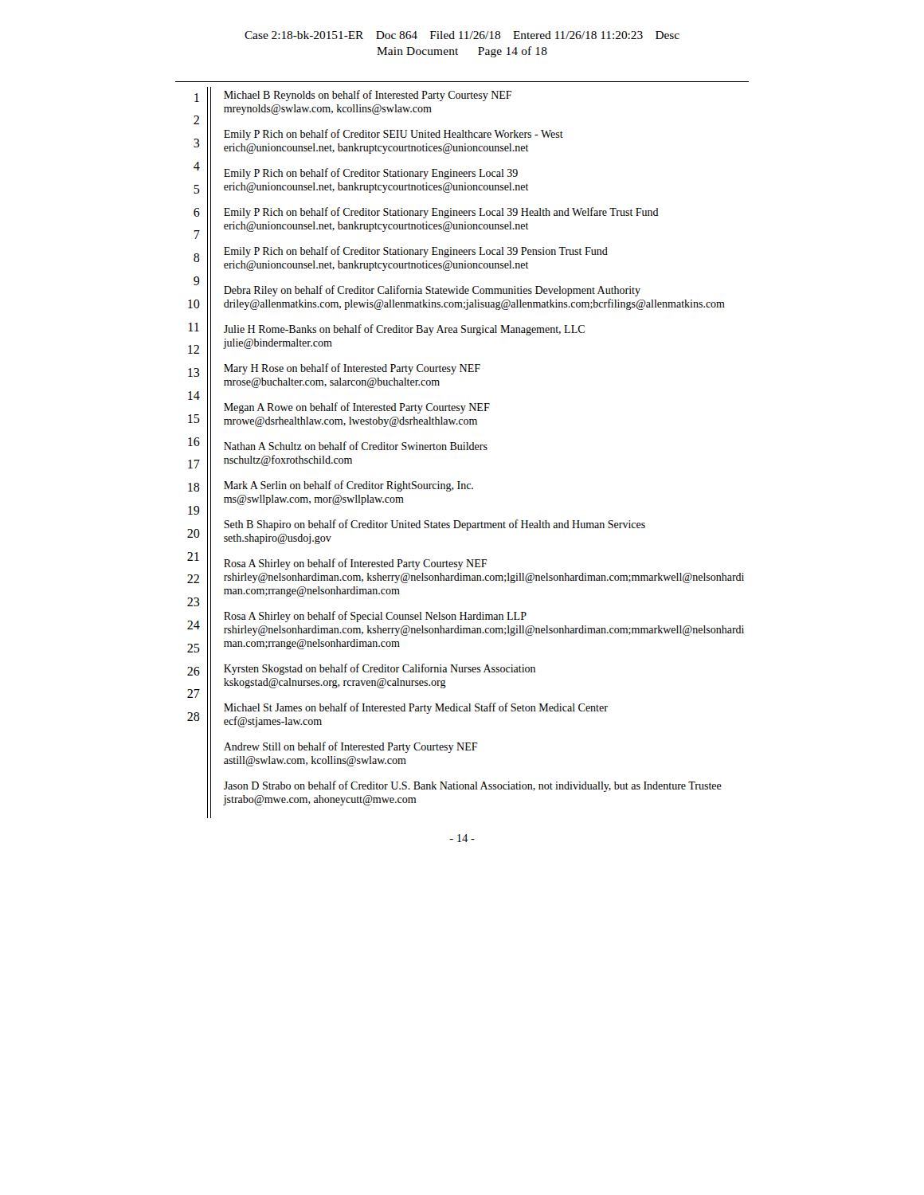Case 2:18-bk-20151-ER Doc 864 Filed 11/26/18 Entered 11/26/18 11:20:23 Desc
Main Document Page 14 of 18
1
2
3
4
5
6
7
8
9
10
11
12
13
14
15
16
17
18
19
20
21
22
23
24
25
26
27
28
Michael B Reynolds on behalf of Interested Party Courtesy NEF mreynolds@swlaw.com, kcollins@swlaw.com
Emily P Rich on behalf of Creditor SEIU United Healthcare Workers - West erich@unioncounsel.net, bankruptcycourtnotices@unioncounsel.net
Emily P Rich on behalf of Creditor Stationary Engineers Local 39 erich@unioncounsel.net, bankruptcycourtnotices@unioncounsel.net
Emily P Rich on behalf of Creditor Stationary Engineers Local 39 Health and Welfare Trust Fund erich@unioncounsel.net, bankruptcycourtnotices@unioncounsel.net
Emily P Rich on behalf of Creditor Stationary Engineers Local 39 Pension Trust Fund erich@unioncounsel.net, bankruptcycourtnotices@unioncounsel.net
Debra Riley on behalf of Creditor California Statewide Communities Development Authority driley@allenmatkins.com, plewis@allenmatkins.com;jalisuag@allenmatkins.com;bcrfilings@allenmatkins.com
Julie H Rome-Banks on behalf of Creditor Bay Area Surgical Management, LLC julie@bindermalter.com
Mary H Rose on behalf of Interested Party Courtesy NEF mrose@buchalter.com, salarcon@buchalter.com
Megan A Rowe on behalf of Interested Party Courtesy NEF mrowe@dsrhealthlaw.com, lwestoby@dsrhealthlaw.com
Nathan A Schultz on behalf of Creditor Swinerton Builders nschultz@foxrothschild.com
Mark A Serlin on behalf of Creditor RightSourcing, Inc. ms@swllplaw.com, mor@swllplaw.com
Seth B Shapiro on behalf of Creditor United States Department of Health and Human Services seth.shapiro@usdoj.gov
Rosa A Shirley on behalf of Interested Party Courtesy NEF rshirley@nelsonhardiman.com, ksherry@nelsonhardiman.com;lgill@nelsonhardiman.com;mmarkwell@nelsonhardiman.com;rrange@nelsonhardiman.com
Rosa A Shirley on behalf of Special Counsel Nelson Hardiman LLP rshirley@nelsonhardiman.com, ksherry@nelsonhardiman.com;lgill@nelsonhardiman.com;mmarkwell@nelsonhardiman.com;rrange@nelsonhardiman.com
Kyrsten Skogstad on behalf of Creditor California Nurses Association kskogstad@calnurses.org, rcraven@calnurses.org
Michael St James on behalf of Interested Party Medical Staff of Seton Medical Center ecf@stjames-law.com
Andrew Still on behalf of Interested Party Courtesy NEF astill@swlaw.com, kcollins@swlaw.com
Jason D Strabo on behalf of Creditor U.S. Bank National Association, not individually, but as Indenture Trustee jstrabo@mwe.com, ahoneycutt@mwe.com
- 14 -